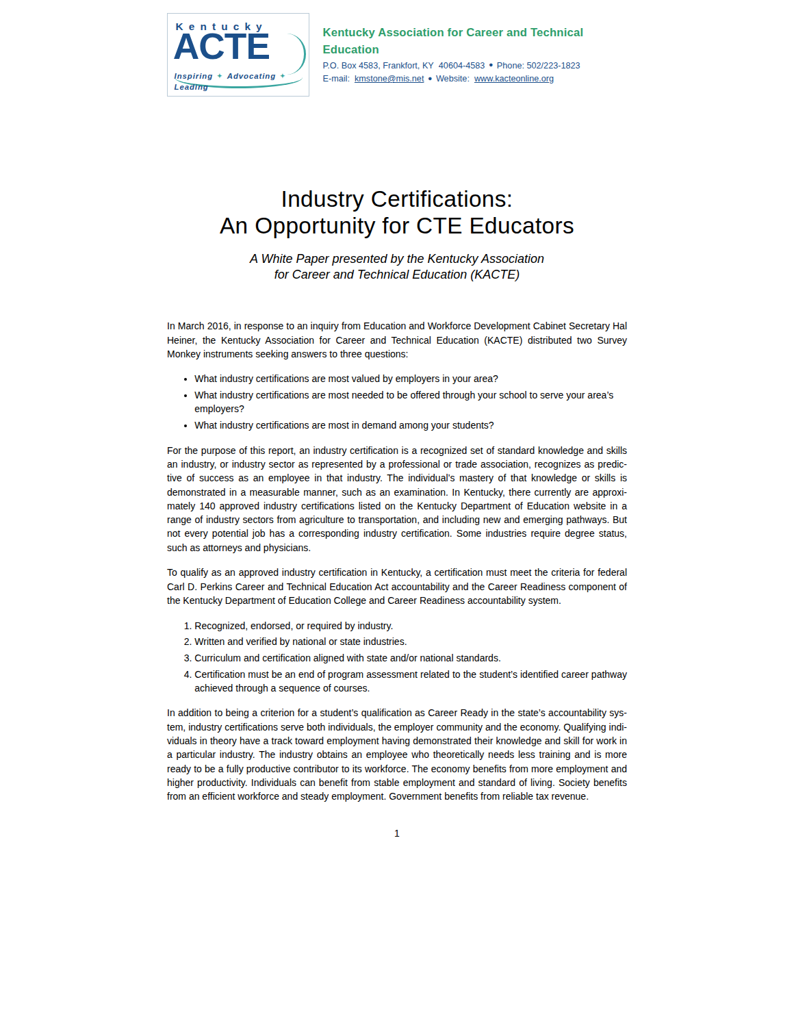Kentucky
ACTE
Inspiring ✦ Advocating ✦ Leading
Kentucky Association for Career and Technical Education
P.O. Box 4583, Frankfort, KY 40604-4583 ● Phone: 502/223-1823
E-mail: kmstone@mis.net ● Website: www.kacteonline.org
Industry Certifications:
An Opportunity for CTE Educators
A White Paper presented by the Kentucky Association
for Career and Technical Education (KACTE)
In March 2016, in response to an inquiry from Education and Workforce Development Cabinet Secretary Hal Heiner, the Kentucky Association for Career and Technical Education (KACTE) distributed two Survey Monkey instruments seeking answers to three questions:
What industry certifications are most valued by employers in your area?
What industry certifications are most needed to be offered through your school to serve your area’s employers?
What industry certifications are most in demand among your students?
For the purpose of this report, an industry certification is a recognized set of standard knowledge and skills an industry, or industry sector as represented by a professional or trade association, recognizes as predictive of success as an employee in that industry. The individual’s mastery of that knowledge or skills is demonstrated in a measurable manner, such as an examination. In Kentucky, there currently are approximately 140 approved industry certifications listed on the Kentucky Department of Education website in a range of industry sectors from agriculture to transportation, and including new and emerging pathways. But not every potential job has a corresponding industry certification. Some industries require degree status, such as attorneys and physicians.
To qualify as an approved industry certification in Kentucky, a certification must meet the criteria for federal Carl D. Perkins Career and Technical Education Act accountability and the Career Readiness component of the Kentucky Department of Education College and Career Readiness accountability system.
Recognized, endorsed, or required by industry.
Written and verified by national or state industries.
Curriculum and certification aligned with state and/or national standards.
Certification must be an end of program assessment related to the student’s identified career pathway achieved through a sequence of courses.
In addition to being a criterion for a student’s qualification as Career Ready in the state’s accountability system, industry certifications serve both individuals, the employer community and the economy. Qualifying individuals in theory have a track toward employment having demonstrated their knowledge and skill for work in a particular industry. The industry obtains an employee who theoretically needs less training and is more ready to be a fully productive contributor to its workforce. The economy benefits from more employment and higher productivity. Individuals can benefit from stable employment and standard of living. Society benefits from an efficient workforce and steady employment. Government benefits from reliable tax revenue.
1